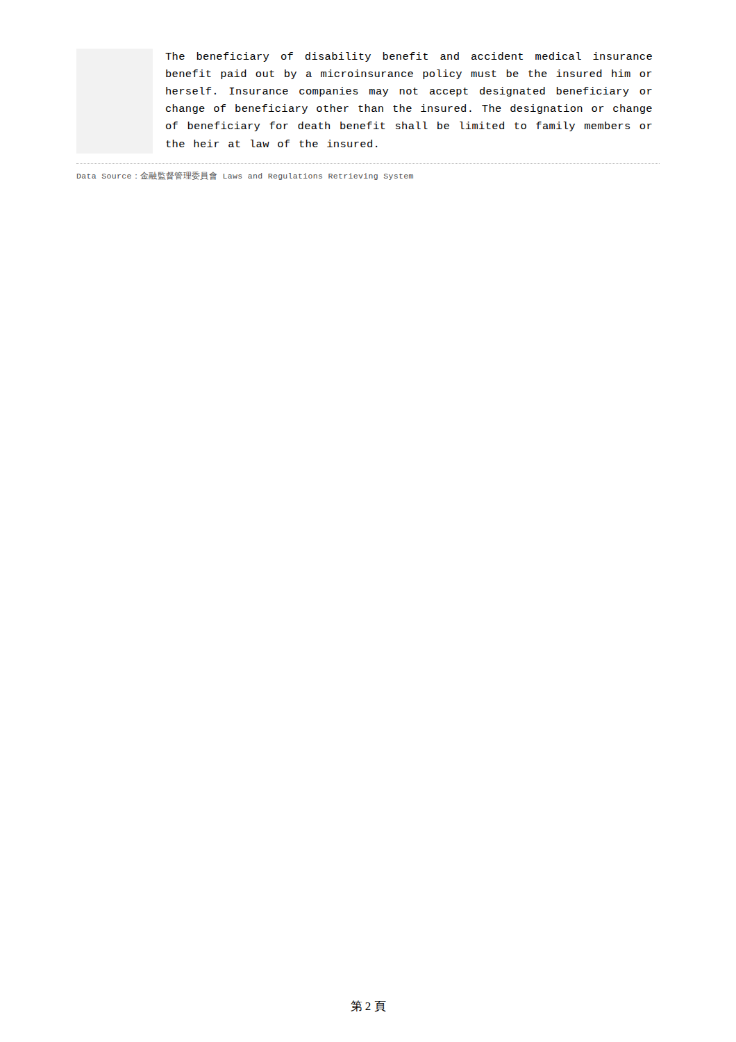The beneficiary of disability benefit and accident medical insurance benefit paid out by a microinsurance policy must be the insured him or herself. Insurance companies may not accept designated beneficiary or change of beneficiary other than the insured. The designation or change of beneficiary for death benefit shall be limited to family members or the heir at law of the insured.
Data Source：金融監督管理委員會 Laws and Regulations Retrieving System
第 2 頁